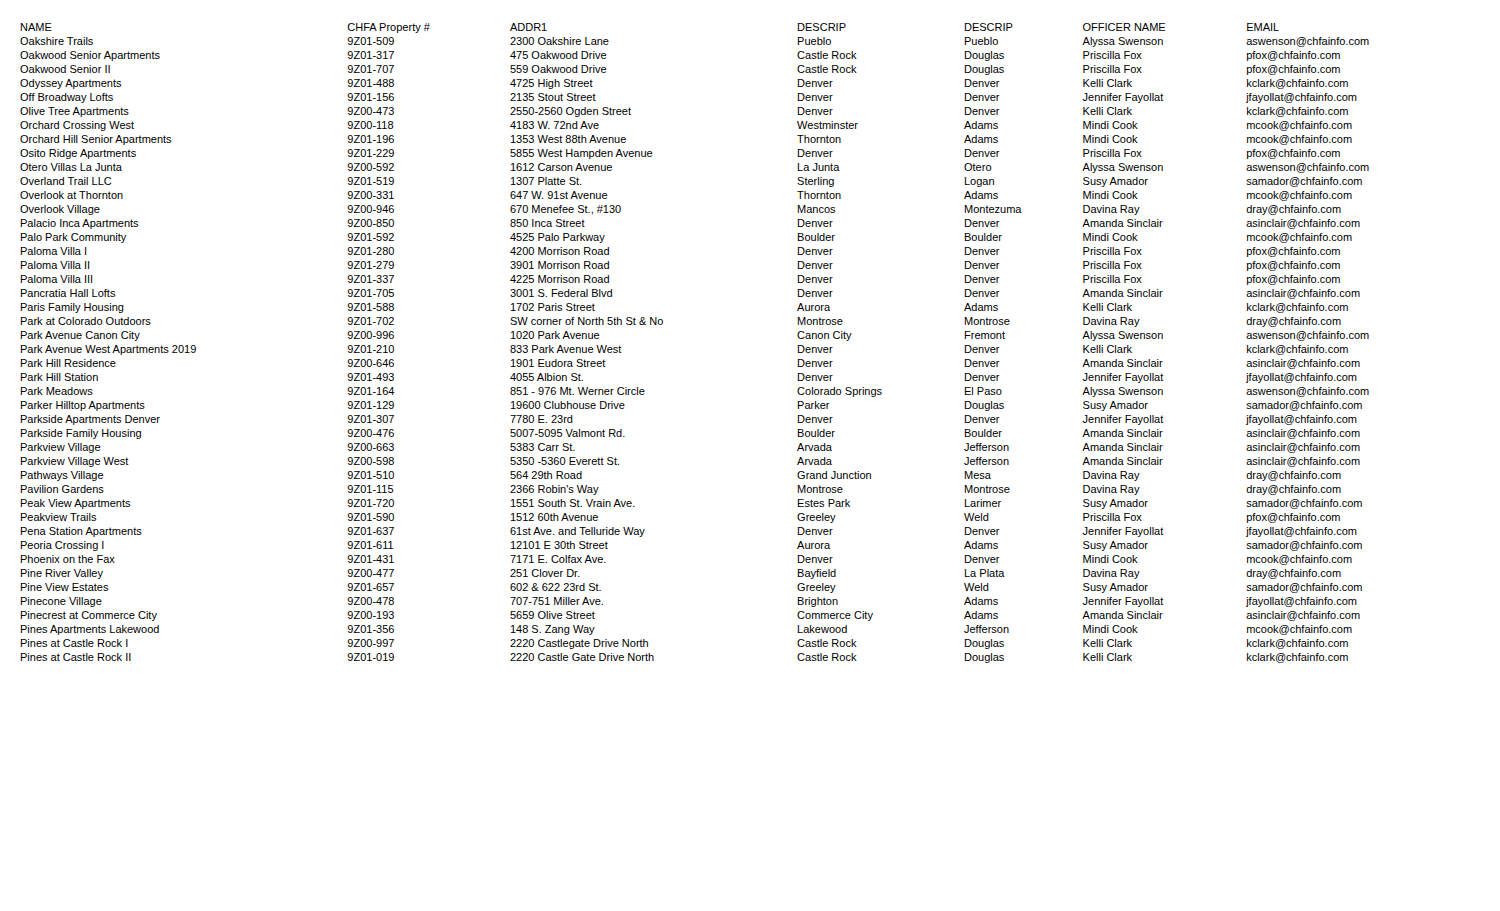| NAME | CHFA Property # | ADDR1 | DESCRIP | DESCRIP | OFFICER NAME | EMAIL |
| --- | --- | --- | --- | --- | --- | --- |
| Oakshire Trails | 9Z01-509 | 2300 Oakshire Lane | Pueblo | Pueblo | Alyssa Swenson | aswenson@chfainfo.com |
| Oakwood Senior Apartments | 9Z01-317 | 475 Oakwood Drive | Castle Rock | Douglas | Priscilla Fox | pfox@chfainfo.com |
| Oakwood Senior II | 9Z01-707 | 559 Oakwood Drive | Castle Rock | Douglas | Priscilla Fox | pfox@chfainfo.com |
| Odyssey Apartments | 9Z01-488 | 4725 High Street | Denver | Denver | Kelli Clark | kclark@chfainfo.com |
| Off Broadway Lofts | 9Z01-156 | 2135 Stout Street | Denver | Denver | Jennifer Fayollat | jfayollat@chfainfo.com |
| Olive Tree Apartments | 9Z00-473 | 2550-2560 Ogden Street | Denver | Denver | Kelli Clark | kclark@chfainfo.com |
| Orchard Crossing West | 9Z00-118 | 4183 W. 72nd Ave | Westminster | Adams | Mindi Cook | mcook@chfainfo.com |
| Orchard Hill Senior Apartments | 9Z01-196 | 1353 West 88th Avenue | Thornton | Adams | Mindi Cook | mcook@chfainfo.com |
| Osito Ridge Apartments | 9Z01-229 | 5855 West Hampden Avenue | Denver | Denver | Priscilla Fox | pfox@chfainfo.com |
| Otero Villas La Junta | 9Z00-592 | 1612 Carson Avenue | La Junta | Otero | Alyssa Swenson | aswenson@chfainfo.com |
| Overland Trail LLC | 9Z01-519 | 1307 Platte St. | Sterling | Logan | Susy Amador | samador@chfainfo.com |
| Overlook at Thornton | 9Z00-331 | 647 W. 91st Avenue | Thornton | Adams | Mindi Cook | mcook@chfainfo.com |
| Overlook Village | 9Z00-946 | 670 Menefee St., #130 | Mancos | Montezuma | Davina Ray | dray@chfainfo.com |
| Palacio Inca Apartments | 9Z00-850 | 850 Inca Street | Denver | Denver | Amanda Sinclair | asinclair@chfainfo.com |
| Palo Park Community | 9Z01-592 | 4525 Palo Parkway | Boulder | Boulder | Mindi Cook | mcook@chfainfo.com |
| Paloma Villa I | 9Z01-280 | 4200 Morrison Road | Denver | Denver | Priscilla Fox | pfox@chfainfo.com |
| Paloma Villa II | 9Z01-279 | 3901 Morrison Road | Denver | Denver | Priscilla Fox | pfox@chfainfo.com |
| Paloma Villa III | 9Z01-337 | 4225 Morrison Road | Denver | Denver | Priscilla Fox | pfox@chfainfo.com |
| Pancratia Hall Lofts | 9Z01-705 | 3001 S. Federal Blvd | Denver | Denver | Amanda Sinclair | asinclair@chfainfo.com |
| Paris Family Housing | 9Z01-588 | 1702 Paris Street | Aurora | Adams | Kelli Clark | kclark@chfainfo.com |
| Park at Colorado Outdoors | 9Z01-702 | SW corner of North 5th St & No | Montrose | Montrose | Davina Ray | dray@chfainfo.com |
| Park Avenue Canon City | 9Z00-996 | 1020 Park Avenue | Canon City | Fremont | Alyssa Swenson | aswenson@chfainfo.com |
| Park Avenue West Apartments 2019 | 9Z01-210 | 833 Park Avenue West | Denver | Denver | Kelli Clark | kclark@chfainfo.com |
| Park Hill Residence | 9Z00-646 | 1901 Eudora Street | Denver | Denver | Amanda Sinclair | asinclair@chfainfo.com |
| Park Hill Station | 9Z01-493 | 4055 Albion St. | Denver | Denver | Jennifer Fayollat | jfayollat@chfainfo.com |
| Park Meadows | 9Z01-164 | 851 - 976 Mt. Werner Circle | Colorado Springs | El Paso | Alyssa Swenson | aswenson@chfainfo.com |
| Parker Hilltop Apartments | 9Z01-129 | 19600 Clubhouse Drive | Parker | Douglas | Susy Amador | samador@chfainfo.com |
| Parkside Apartments Denver | 9Z01-307 | 7780 E. 23rd | Denver | Denver | Jennifer Fayollat | jfayollat@chfainfo.com |
| Parkside Family Housing | 9Z00-476 | 5007-5095 Valmont Rd. | Boulder | Boulder | Amanda Sinclair | asinclair@chfainfo.com |
| Parkview Village | 9Z00-663 | 5383 Carr St. | Arvada | Jefferson | Amanda Sinclair | asinclair@chfainfo.com |
| Parkview Village West | 9Z00-598 | 5350 -5360 Everett St. | Arvada | Jefferson | Amanda Sinclair | asinclair@chfainfo.com |
| Pathways Village | 9Z01-510 | 564 29th Road | Grand Junction | Mesa | Davina Ray | dray@chfainfo.com |
| Pavilion Gardens | 9Z01-115 | 2366 Robin's Way | Montrose | Montrose | Davina Ray | dray@chfainfo.com |
| Peak View Apartments | 9Z01-720 | 1551 South St. Vrain Ave. | Estes Park | Larimer | Susy Amador | samador@chfainfo.com |
| Peakview Trails | 9Z01-590 | 1512 60th Avenue | Greeley | Weld | Priscilla Fox | pfox@chfainfo.com |
| Pena Station Apartments | 9Z01-637 | 61st Ave. and Telluride Way | Denver | Denver | Jennifer Fayollat | jfayollat@chfainfo.com |
| Peoria Crossing I | 9Z01-611 | 12101 E 30th Street | Aurora | Adams | Susy Amador | samador@chfainfo.com |
| Phoenix on the Fax | 9Z01-431 | 7171 E. Colfax Ave. | Denver | Denver | Mindi Cook | mcook@chfainfo.com |
| Pine River Valley | 9Z00-477 | 251 Clover Dr. | Bayfield | La Plata | Davina Ray | dray@chfainfo.com |
| Pine View Estates | 9Z01-657 | 602 & 622 23rd St. | Greeley | Weld | Susy Amador | samador@chfainfo.com |
| Pinecone Village | 9Z00-478 | 707-751 Miller Ave. | Brighton | Adams | Jennifer Fayollat | jfayollat@chfainfo.com |
| Pinecrest at Commerce City | 9Z00-193 | 5659 Olive Street | Commerce City | Adams | Amanda Sinclair | asinclair@chfainfo.com |
| Pines Apartments Lakewood | 9Z01-356 | 148 S. Zang Way | Lakewood | Jefferson | Mindi Cook | mcook@chfainfo.com |
| Pines at Castle Rock I | 9Z00-997 | 2220 Castlegate Drive North | Castle Rock | Douglas | Kelli Clark | kclark@chfainfo.com |
| Pines at Castle Rock II | 9Z01-019 | 2220 Castle Gate Drive North | Castle Rock | Douglas | Kelli Clark | kclark@chfainfo.com |